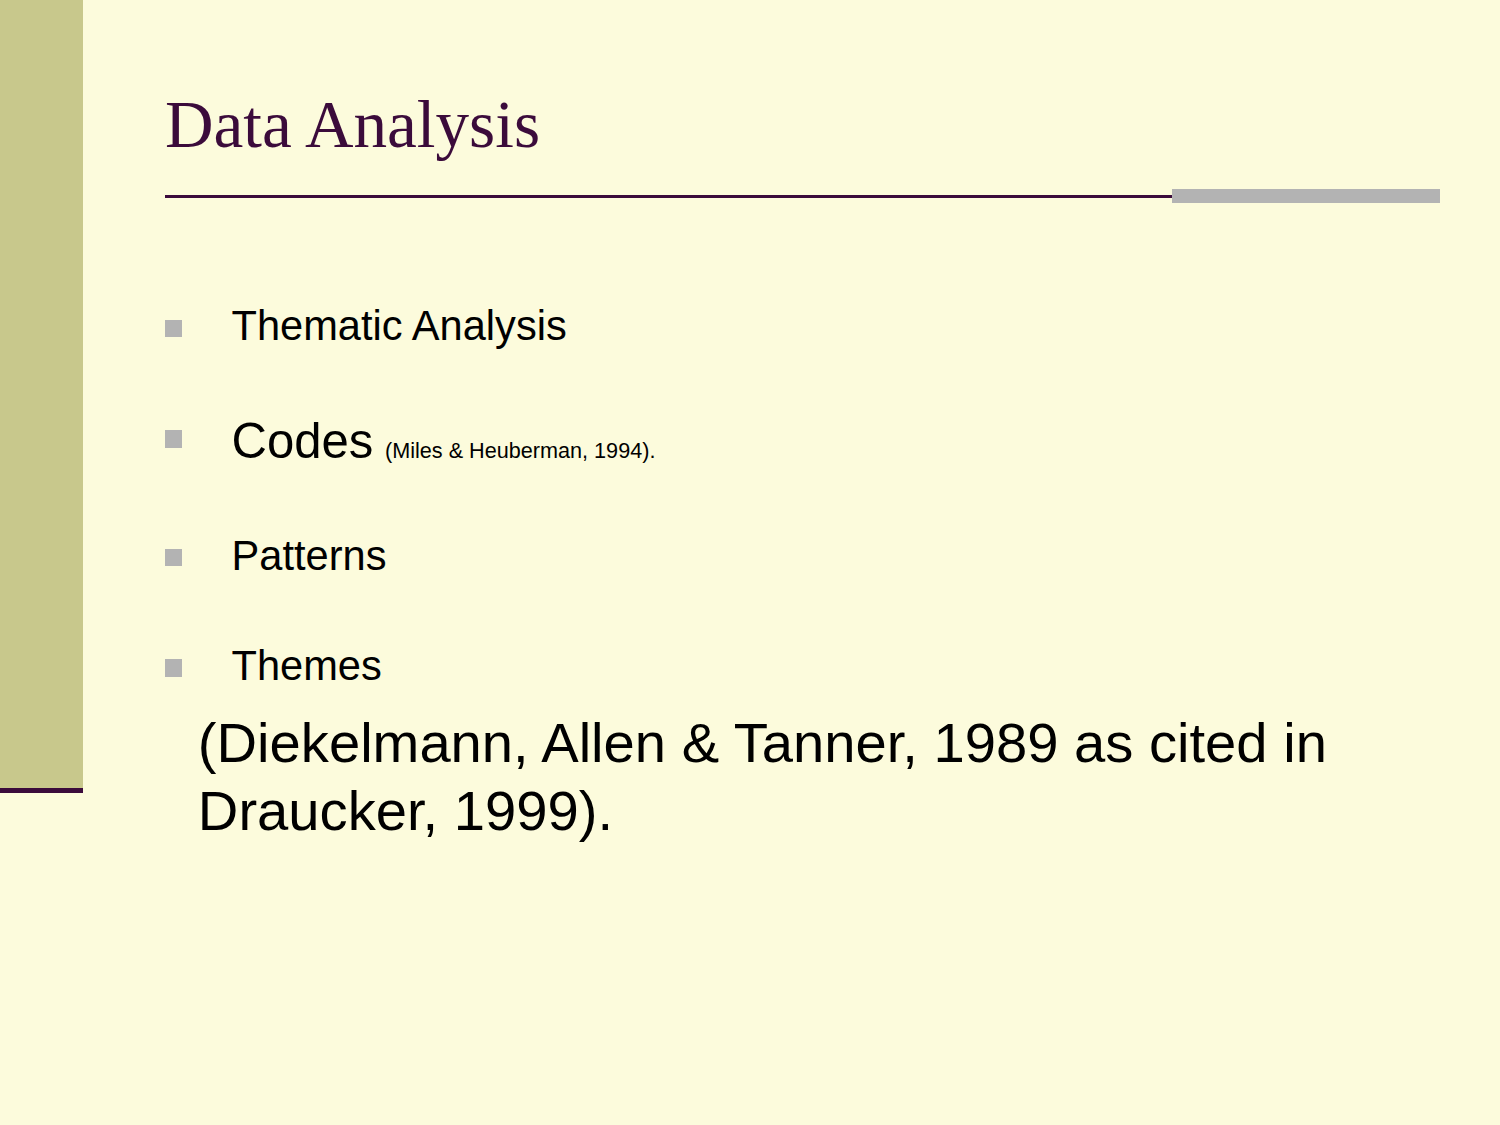Data Analysis
Thematic Analysis
Codes (Miles & Heuberman, 1994).
Patterns
Themes
(Diekelmann, Allen & Tanner, 1989 as cited in Draucker, 1999).